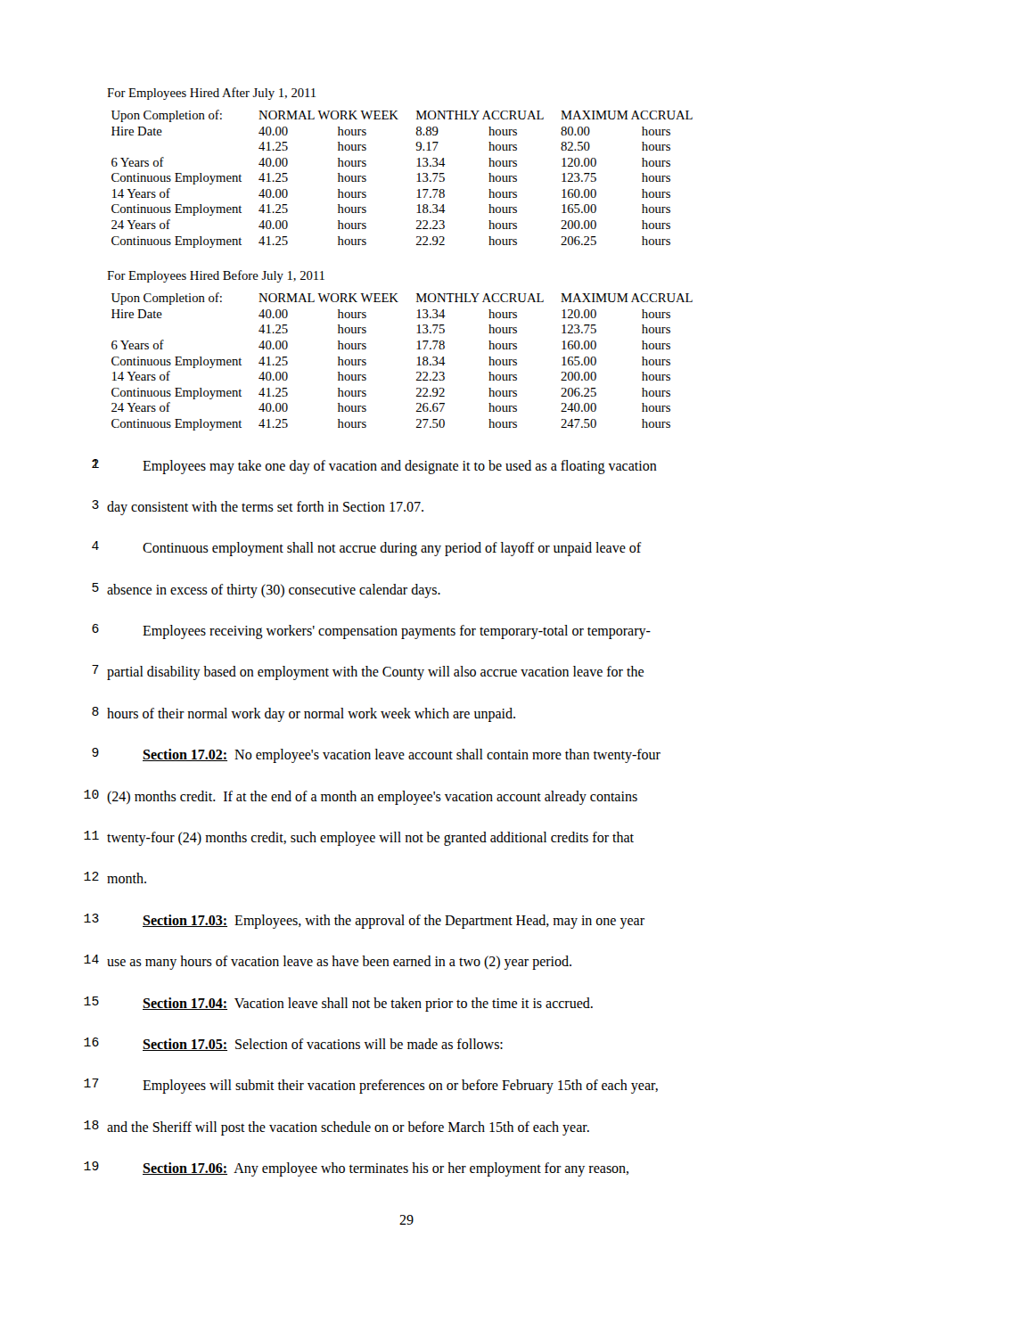For Employees Hired After July 1, 2011
| Upon Completion of: | NORMAL WORK WEEK | MONTHLY ACCRUAL | MAXIMUM ACCRUAL |
| --- | --- | --- | --- |
| Hire Date | 40.00 | hours | 8.89 | hours | 80.00 | hours |
| | 41.25 | hours | 9.17 | hours | 82.50 | hours |
| 6 Years of | 40.00 | hours | 13.34 | hours | 120.00 | hours |
| Continuous Employment | 41.25 | hours | 13.75 | hours | 123.75 | hours |
| 14 Years of | 40.00 | hours | 17.78 | hours | 160.00 | hours |
| Continuous Employment | 41.25 | hours | 18.34 | hours | 165.00 | hours |
| 24 Years of | 40.00 | hours | 22.23 | hours | 200.00 | hours |
| Continuous Employment | 41.25 | hours | 22.92 | hours | 206.25 | hours |
For Employees Hired Before July 1, 2011
| Upon Completion of: | NORMAL WORK WEEK | MONTHLY ACCRUAL | MAXIMUM ACCRUAL |
| --- | --- | --- | --- |
| Hire Date | 40.00 | hours | 13.34 | hours | 120.00 | hours |
| | 41.25 | hours | 13.75 | hours | 123.75 | hours |
| 6 Years of | 40.00 | hours | 17.78 | hours | 160.00 | hours |
| Continuous Employment | 41.25 | hours | 18.34 | hours | 165.00 | hours |
| 14 Years of | 40.00 | hours | 22.23 | hours | 200.00 | hours |
| Continuous Employment | 41.25 | hours | 22.92 | hours | 206.25 | hours |
| 24 Years of | 40.00 | hours | 26.67 | hours | 240.00 | hours |
| Continuous Employment | 41.25 | hours | 27.50 | hours | 247.50 | hours |
Employees may take one day of vacation and designate it to be used as a floating vacation
day consistent with the terms set forth in Section 17.07.
Continuous employment shall not accrue during any period of layoff or unpaid leave of
absence in excess of thirty (30) consecutive calendar days.
Employees receiving workers' compensation payments for temporary-total or temporary-
partial disability based on employment with the County will also accrue vacation leave for the
hours of their normal work day or normal work week which are unpaid.
Section 17.02: No employee's vacation leave account shall contain more than twenty-four
(24) months credit. If at the end of a month an employee's vacation account already contains
twenty-four (24) months credit, such employee will not be granted additional credits for that
month.
Section 17.03: Employees, with the approval of the Department Head, may in one year
use as many hours of vacation leave as have been earned in a two (2) year period.
Section 17.04: Vacation leave shall not be taken prior to the time it is accrued.
Section 17.05: Selection of vacations will be made as follows:
Employees will submit their vacation preferences on or before February 15th of each year,
and the Sheriff will post the vacation schedule on or before March 15th of each year.
Section 17.06: Any employee who terminates his or her employment for any reason,
29